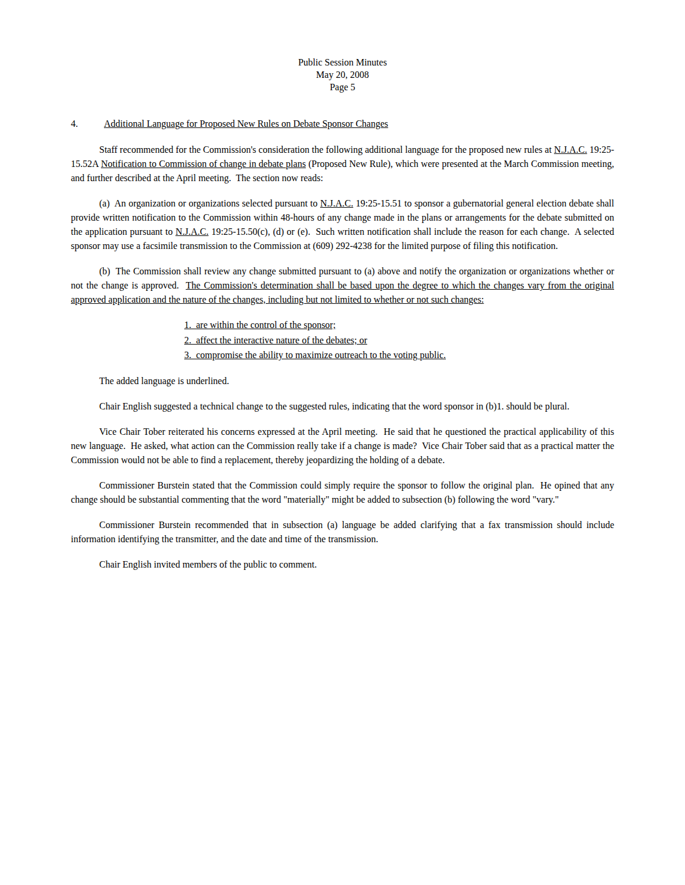Public Session Minutes
May 20, 2008
Page 5
4. Additional Language for Proposed New Rules on Debate Sponsor Changes
Staff recommended for the Commission's consideration the following additional language for the proposed new rules at N.J.A.C. 19:25-15.52A Notification to Commission of change in debate plans (Proposed New Rule), which were presented at the March Commission meeting, and further described at the April meeting. The section now reads:
(a) An organization or organizations selected pursuant to N.J.A.C. 19:25-15.51 to sponsor a gubernatorial general election debate shall provide written notification to the Commission within 48-hours of any change made in the plans or arrangements for the debate submitted on the application pursuant to N.J.A.C. 19:25-15.50(c), (d) or (e). Such written notification shall include the reason for each change. A selected sponsor may use a facsimile transmission to the Commission at (609) 292-4238 for the limited purpose of filing this notification.
(b) The Commission shall review any change submitted pursuant to (a) above and notify the organization or organizations whether or not the change is approved. The Commission's determination shall be based upon the degree to which the changes vary from the original approved application and the nature of the changes, including but not limited to whether or not such changes:
1. are within the control of the sponsor;
2. affect the interactive nature of the debates; or
3. compromise the ability to maximize outreach to the voting public.
The added language is underlined.
Chair English suggested a technical change to the suggested rules, indicating that the word sponsor in (b)1. should be plural.
Vice Chair Tober reiterated his concerns expressed at the April meeting. He said that he questioned the practical applicability of this new language. He asked, what action can the Commission really take if a change is made? Vice Chair Tober said that as a practical matter the Commission would not be able to find a replacement, thereby jeopardizing the holding of a debate.
Commissioner Burstein stated that the Commission could simply require the sponsor to follow the original plan. He opined that any change should be substantial commenting that the word "materially" might be added to subsection (b) following the word "vary."
Commissioner Burstein recommended that in subsection (a) language be added clarifying that a fax transmission should include information identifying the transmitter, and the date and time of the transmission.
Chair English invited members of the public to comment.